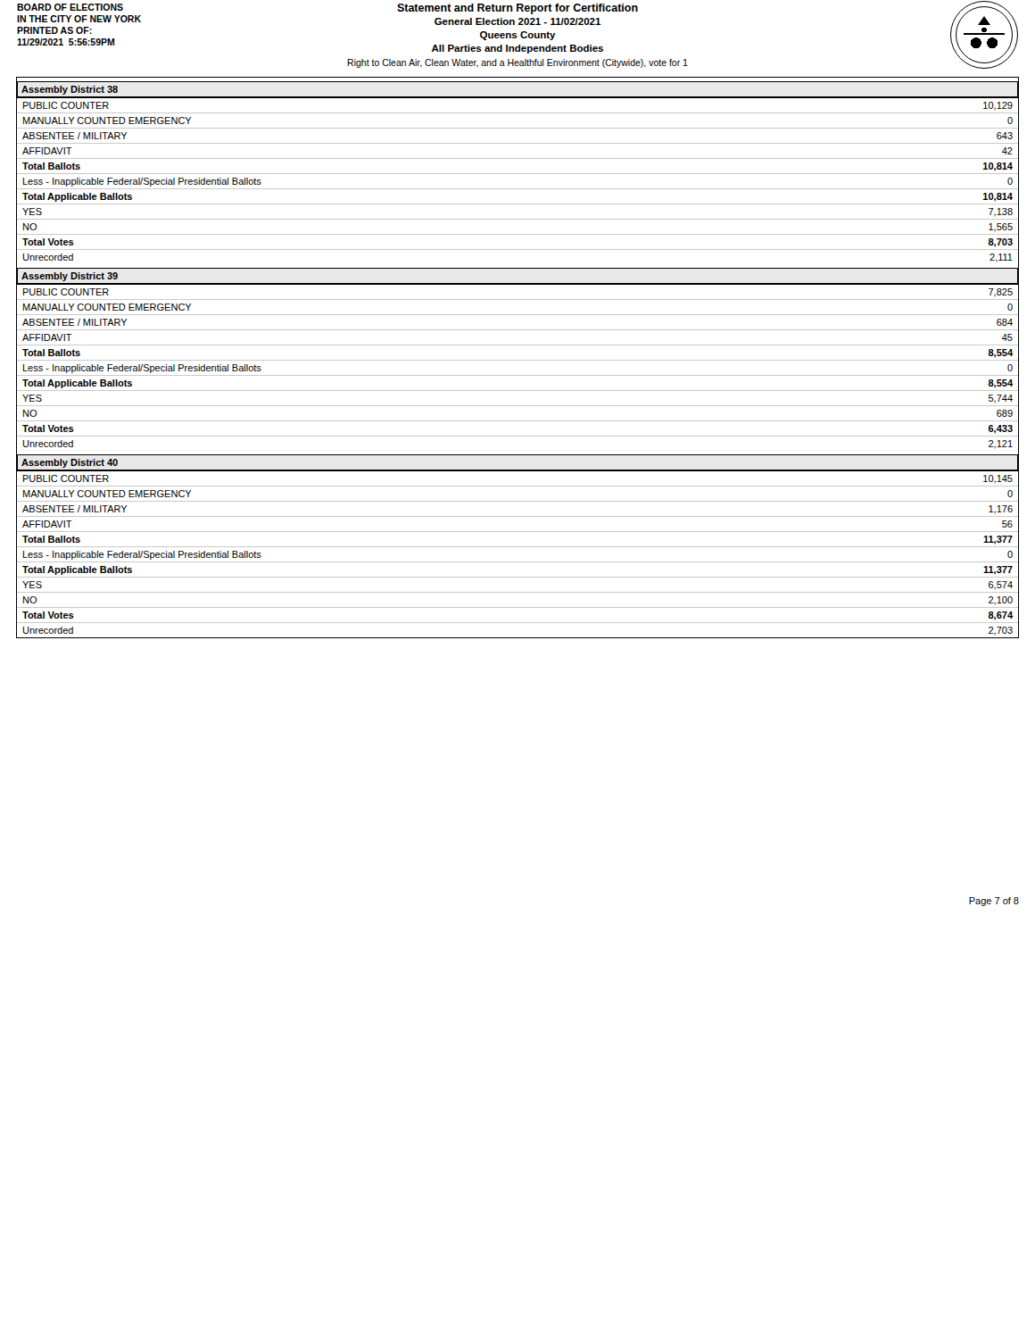| BOARD OF ELECTIONS IN THE CITY OF NEW YORK PRINTED AS OF: 11/29/2021 5:56:59PM | Statement and Return Report for Certification General Election 2021 - 11/02/2021 Queens County All Parties and Independent Bodies Right to Clean Air, Clean Water, and a Healthful Environment (Citywide), vote for 1 | |
Assembly District 38
| PUBLIC COUNTER | 10,129 |
| MANUALLY COUNTED EMERGENCY | 0 |
| ABSENTEE / MILITARY | 643 |
| AFFIDAVIT | 42 |
| Total Ballots | 10,814 |
| Less - Inapplicable Federal/Special Presidential Ballots | 0 |
| Total Applicable Ballots | 10,814 |
| YES | 7,138 |
| NO | 1,565 |
| Total Votes | 8,703 |
| Unrecorded | 2,111 |
Assembly District 39
| PUBLIC COUNTER | 7,825 |
| MANUALLY COUNTED EMERGENCY | 0 |
| ABSENTEE / MILITARY | 684 |
| AFFIDAVIT | 45 |
| Total Ballots | 8,554 |
| Less - Inapplicable Federal/Special Presidential Ballots | 0 |
| Total Applicable Ballots | 8,554 |
| YES | 5,744 |
| NO | 689 |
| Total Votes | 6,433 |
| Unrecorded | 2,121 |
Assembly District 40
| PUBLIC COUNTER | 10,145 |
| MANUALLY COUNTED EMERGENCY | 0 |
| ABSENTEE / MILITARY | 1,176 |
| AFFIDAVIT | 56 |
| Total Ballots | 11,377 |
| Less - Inapplicable Federal/Special Presidential Ballots | 0 |
| Total Applicable Ballots | 11,377 |
| YES | 6,574 |
| NO | 2,100 |
| Total Votes | 8,674 |
| Unrecorded | 2,703 |
Page 7 of 8